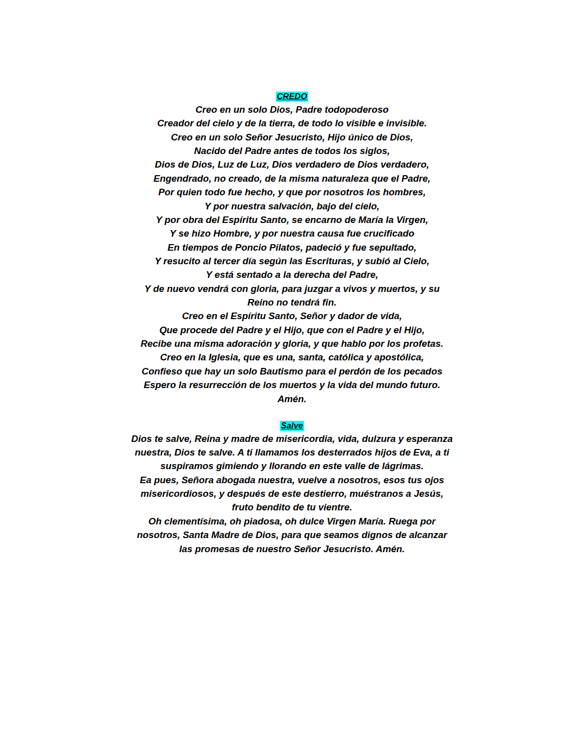CREDO
Creo en un solo Dios, Padre todopoderoso
Creador del cielo y de la tierra, de todo lo visible e invisible.
Creo en un solo Señor Jesucristo, Hijo único de Dios,
Nacido del Padre antes de todos los siglos,
Dios de Dios, Luz de Luz, Dios verdadero de Dios verdadero,
Engendrado, no creado, de la misma naturaleza que el Padre,
Por quien todo fue hecho, y que por nosotros los hombres,
Y por nuestra salvación, bajo del cielo,
Y por obra del Espíritu Santo, se encarno de María la Virgen,
Y se hizo Hombre, y por nuestra causa fue crucificado
En tiempos de Poncio Pilatos, padeció y fue sepultado,
Y resucito al tercer día según las Escrituras, y subió al Cielo,
Y está sentado a la derecha del Padre,
Y de nuevo vendrá con gloria, para juzgar a vivos y muertos, y su Reino no tendrá fin.
Creo en el Espíritu Santo, Señor y dador de vida,
Que procede del Padre y el Hijo, que con el Padre y el Hijo,
Recibe una misma adoración y gloria, y que hablo por los profetas.
Creo en la Iglesia, que es una, santa, católica y apostólica,
Confieso que hay un solo Bautismo para el perdón de los pecados
Espero la resurrección de los muertos y la vida del mundo futuro. Amén.
Salve
Dios te salve, Reina y madre de misericordia, vida, dulzura y esperanza nuestra, Dios te salve. A ti llamamos los desterrados hijos de Eva, a ti suspiramos gimiendo y llorando en este valle de lágrimas.
Ea pues, Señora abogada nuestra, vuelve a nosotros, esos tus ojos misericordiosos, y después de este destierro, muéstranos a Jesús, fruto bendito de tu vientre.
Oh clementísima, oh piadosa, oh dulce Virgen María. Ruega por nosotros, Santa Madre de Dios, para que seamos dignos de alcanzar las promesas de nuestro Señor Jesucristo. Amén.